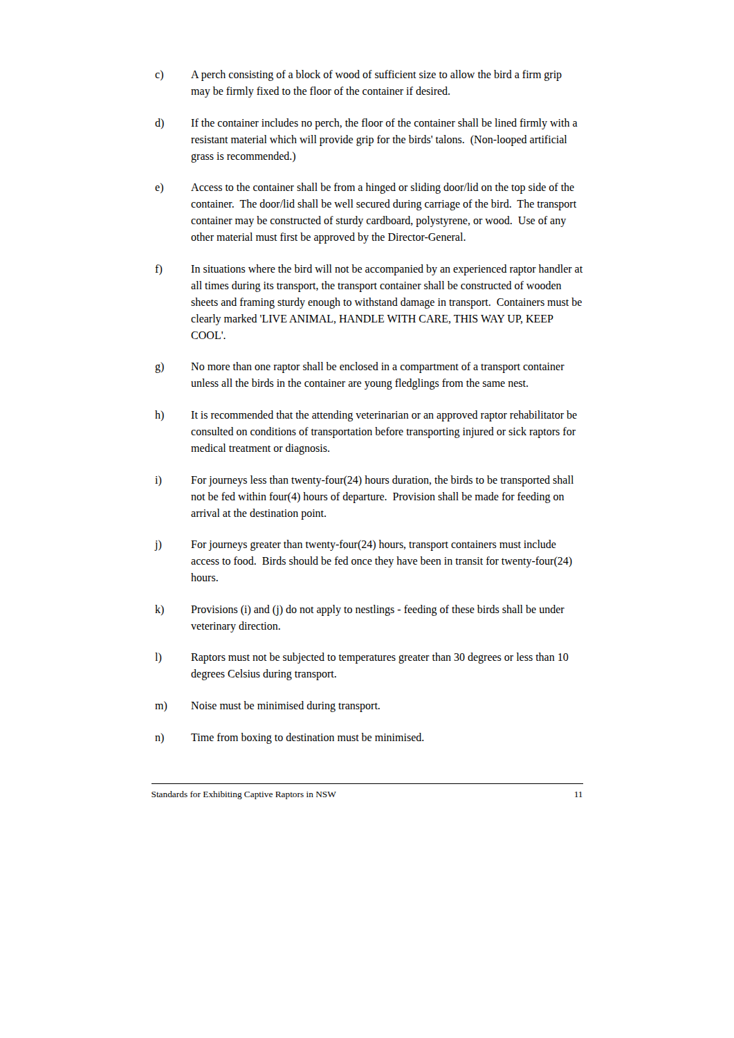c) A perch consisting of a block of wood of sufficient size to allow the bird a firm grip may be firmly fixed to the floor of the container if desired.
d) If the container includes no perch, the floor of the container shall be lined firmly with a resistant material which will provide grip for the birds' talons. (Non-looped artificial grass is recommended.)
e) Access to the container shall be from a hinged or sliding door/lid on the top side of the container. The door/lid shall be well secured during carriage of the bird. The transport container may be constructed of sturdy cardboard, polystyrene, or wood. Use of any other material must first be approved by the Director-General.
f) In situations where the bird will not be accompanied by an experienced raptor handler at all times during its transport, the transport container shall be constructed of wooden sheets and framing sturdy enough to withstand damage in transport. Containers must be clearly marked 'LIVE ANIMAL, HANDLE WITH CARE, THIS WAY UP, KEEP COOL'.
g) No more than one raptor shall be enclosed in a compartment of a transport container unless all the birds in the container are young fledglings from the same nest.
h) It is recommended that the attending veterinarian or an approved raptor rehabilitator be consulted on conditions of transportation before transporting injured or sick raptors for medical treatment or diagnosis.
i) For journeys less than twenty-four(24) hours duration, the birds to be transported shall not be fed within four(4) hours of departure. Provision shall be made for feeding on arrival at the destination point.
j) For journeys greater than twenty-four(24) hours, transport containers must include access to food. Birds should be fed once they have been in transit for twenty-four(24) hours.
k) Provisions (i) and (j) do not apply to nestlings - feeding of these birds shall be under veterinary direction.
l) Raptors must not be subjected to temperatures greater than 30 degrees or less than 10 degrees Celsius during transport.
m) Noise must be minimised during transport.
n) Time from boxing to destination must be minimised.
Standards for Exhibiting Captive Raptors in NSW 11